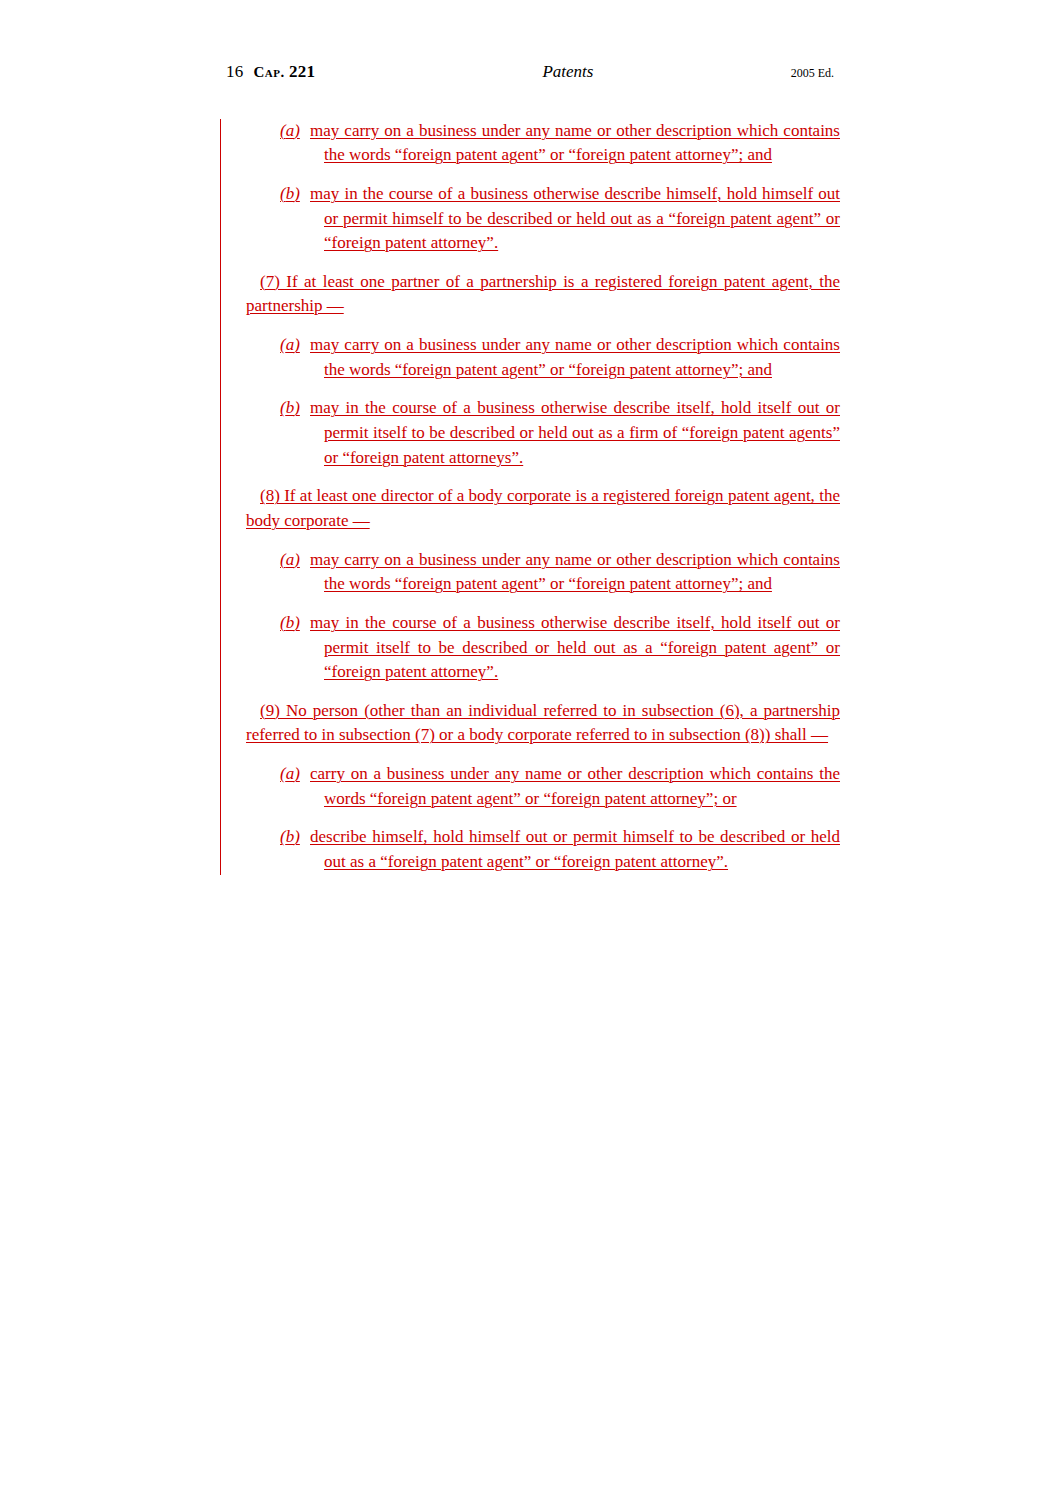16 Cap. 221
Patents
2005 Ed.
(a) may carry on a business under any name or other description which contains the words “foreign patent agent” or “foreign patent attorney”; and
(b) may in the course of a business otherwise describe himself, hold himself out or permit himself to be described or held out as a “foreign patent agent” or “foreign patent attorney”.
(7) If at least one partner of a partnership is a registered foreign patent agent, the partnership —
(a) may carry on a business under any name or other description which contains the words “foreign patent agent” or “foreign patent attorney”; and
(b) may in the course of a business otherwise describe itself, hold itself out or permit itself to be described or held out as a firm of “foreign patent agents” or “foreign patent attorneys”.
(8) If at least one director of a body corporate is a registered foreign patent agent, the body corporate —
(a) may carry on a business under any name or other description which contains the words “foreign patent agent” or “foreign patent attorney”; and
(b) may in the course of a business otherwise describe itself, hold itself out or permit itself to be described or held out as a “foreign patent agent” or “foreign patent attorney”.
(9) No person (other than an individual referred to in subsection (6), a partnership referred to in subsection (7) or a body corporate referred to in subsection (8)) shall —
(a) carry on a business under any name or other description which contains the words “foreign patent agent” or “foreign patent attorney”; or
(b) describe himself, hold himself out or permit himself to be described or held out as a “foreign patent agent” or “foreign patent attorney”.